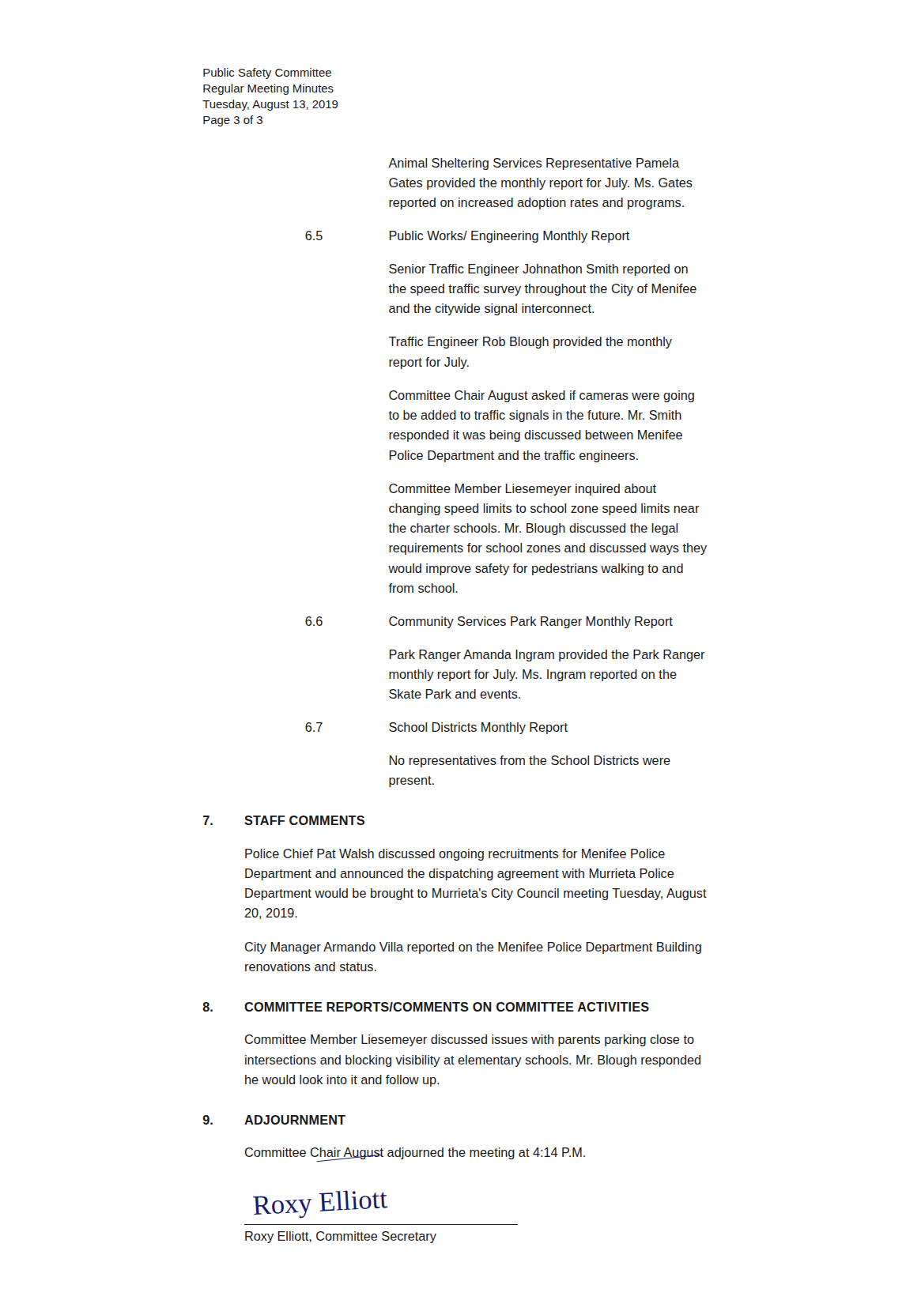Public Safety Committee
Regular Meeting Minutes
Tuesday, August 13, 2019
Page 3 of 3
Animal Sheltering Services Representative Pamela Gates provided the monthly report for July. Ms. Gates reported on increased adoption rates and programs.
6.5
Public Works/ Engineering Monthly Report
Senior Traffic Engineer Johnathon Smith reported on the speed traffic survey throughout the City of Menifee and the citywide signal interconnect.
Traffic Engineer Rob Blough provided the monthly report for July.
Committee Chair August asked if cameras were going to be added to traffic signals in the future. Mr. Smith responded it was being discussed between Menifee Police Department and the traffic engineers.
Committee Member Liesemeyer inquired about changing speed limits to school zone speed limits near the charter schools. Mr. Blough discussed the legal requirements for school zones and discussed ways they would improve safety for pedestrians walking to and from school.
6.6
Community Services Park Ranger Monthly Report
Park Ranger Amanda Ingram provided the Park Ranger monthly report for July. Ms. Ingram reported on the Skate Park and events.
6.7
School Districts Monthly Report
No representatives from the School Districts were present.
7.
STAFF COMMENTS
Police Chief Pat Walsh discussed ongoing recruitments for Menifee Police Department and announced the dispatching agreement with Murrieta Police Department would be brought to Murrieta's City Council meeting Tuesday, August 20, 2019.
City Manager Armando Villa reported on the Menifee Police Department Building renovations and status.
8.
COMMITTEE REPORTS/COMMENTS ON COMMITTEE ACTIVITIES
Committee Member Liesemeyer discussed issues with parents parking close to intersections and blocking visibility at elementary schools. Mr. Blough responded he would look into it and follow up.
9.
ADJOURNMENT
Committee Chair August adjourned the meeting at 4:14 P.M.
Roxy Elliott
Roxy Elliott, Committee Secretary